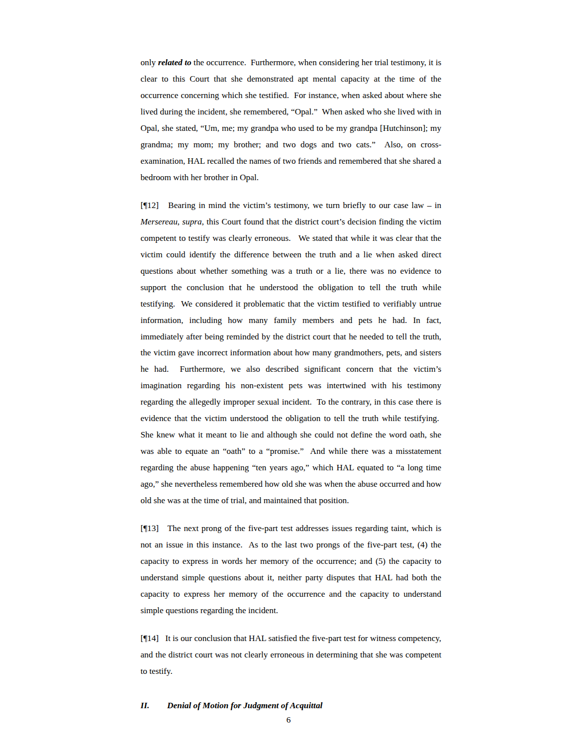only related to the occurrence. Furthermore, when considering her trial testimony, it is clear to this Court that she demonstrated apt mental capacity at the time of the occurrence concerning which she testified. For instance, when asked about where she lived during the incident, she remembered, “Opal.” When asked who she lived with in Opal, she stated, “Um, me; my grandpa who used to be my grandpa [Hutchinson]; my grandma; my mom; my brother; and two dogs and two cats.” Also, on cross-examination, HAL recalled the names of two friends and remembered that she shared a bedroom with her brother in Opal.
[¶12] Bearing in mind the victim’s testimony, we turn briefly to our case law – in Mersereau, supra, this Court found that the district court’s decision finding the victim competent to testify was clearly erroneous. We stated that while it was clear that the victim could identify the difference between the truth and a lie when asked direct questions about whether something was a truth or a lie, there was no evidence to support the conclusion that he understood the obligation to tell the truth while testifying. We considered it problematic that the victim testified to verifiably untrue information, including how many family members and pets he had. In fact, immediately after being reminded by the district court that he needed to tell the truth, the victim gave incorrect information about how many grandmothers, pets, and sisters he had. Furthermore, we also described significant concern that the victim’s imagination regarding his non-existent pets was intertwined with his testimony regarding the allegedly improper sexual incident. To the contrary, in this case there is evidence that the victim understood the obligation to tell the truth while testifying. She knew what it meant to lie and although she could not define the word oath, she was able to equate an “oath” to a “promise.” And while there was a misstatement regarding the abuse happening “ten years ago,” which HAL equated to “a long time ago,” she nevertheless remembered how old she was when the abuse occurred and how old she was at the time of trial, and maintained that position.
[¶13] The next prong of the five-part test addresses issues regarding taint, which is not an issue in this instance. As to the last two prongs of the five-part test, (4) the capacity to express in words her memory of the occurrence; and (5) the capacity to understand simple questions about it, neither party disputes that HAL had both the capacity to express her memory of the occurrence and the capacity to understand simple questions regarding the incident.
[¶14] It is our conclusion that HAL satisfied the five-part test for witness competency, and the district court was not clearly erroneous in determining that she was competent to testify.
II. Denial of Motion for Judgment of Acquittal
6